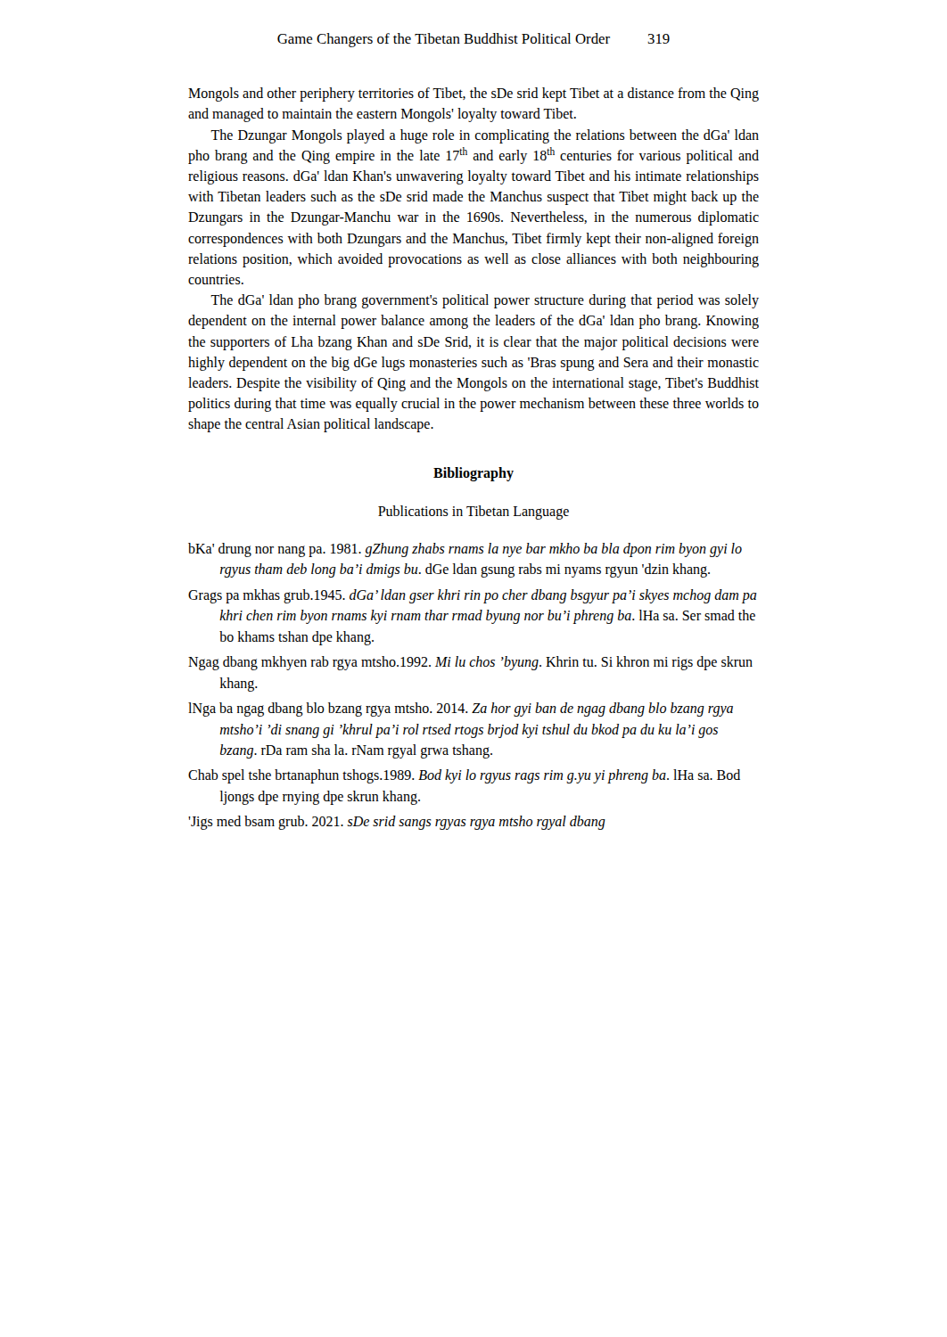Game Changers of the Tibetan Buddhist Political Order 319
Mongols and other periphery territories of Tibet, the sDe srid kept Tibet at a distance from the Qing and managed to maintain the eastern Mongols' loyalty toward Tibet.
The Dzungar Mongols played a huge role in complicating the relations between the dGa' ldan pho brang and the Qing empire in the late 17th and early 18th centuries for various political and religious reasons. dGa' ldan Khan's unwavering loyalty toward Tibet and his intimate relationships with Tibetan leaders such as the sDe srid made the Manchus suspect that Tibet might back up the Dzungars in the Dzungar-Manchu war in the 1690s. Nevertheless, in the numerous diplomatic correspondences with both Dzungars and the Manchus, Tibet firmly kept their non-aligned foreign relations position, which avoided provocations as well as close alliances with both neighbouring countries.
The dGa' ldan pho brang government's political power structure during that period was solely dependent on the internal power balance among the leaders of the dGa' ldan pho brang. Knowing the supporters of Lha bzang Khan and sDe Srid, it is clear that the major political decisions were highly dependent on the big dGe lugs monasteries such as 'Bras spung and Sera and their monastic leaders. Despite the visibility of Qing and the Mongols on the international stage, Tibet's Buddhist politics during that time was equally crucial in the power mechanism between these three worlds to shape the central Asian political landscape.
Bibliography
Publications in Tibetan Language
bKa' drung nor nang pa. 1981. gZhung zhabs rnams la nye bar mkho ba bla dpon rim byon gyi lo rgyus tham deb long ba’i dmigs bu. dGe ldan gsung rabs mi nyams rgyun 'dzin khang.
Grags pa mkhas grub.1945. dGa’ ldan gser khri rin po cher dbang bsgyur pa’i skyes mchog dam pa khri chen rim byon rnams kyi rnam thar rmad byung nor bu’i phreng ba. lHa sa. Ser smad the bo khams tshan dpe khang.
Ngag dbang mkhyen rab rgya mtsho.1992. Mi lu chos ’byung. Khrin tu. Si khron mi rigs dpe skrun khang.
lNga ba ngag dbang blo bzang rgya mtsho. 2014. Za hor gyi ban de ngag dbang blo bzang rgya mtsho’i ’di snang gi ’khrul pa’i rol rtsed rtogs brjod kyi tshul du bkod pa du ku la’i gos bzang. rDa ram sha la. rNam rgyal grwa tshang.
Chab spel tshe brtanaphun tshogs.1989. Bod kyi lo rgyus rags rim g.yu yi phreng ba. lHa sa. Bod ljongs dpe rnying dpe skrun khang.
'Jigs med bsam grub. 2021. sDe srid sangs rgyas rgya mtsho rgyal dbang